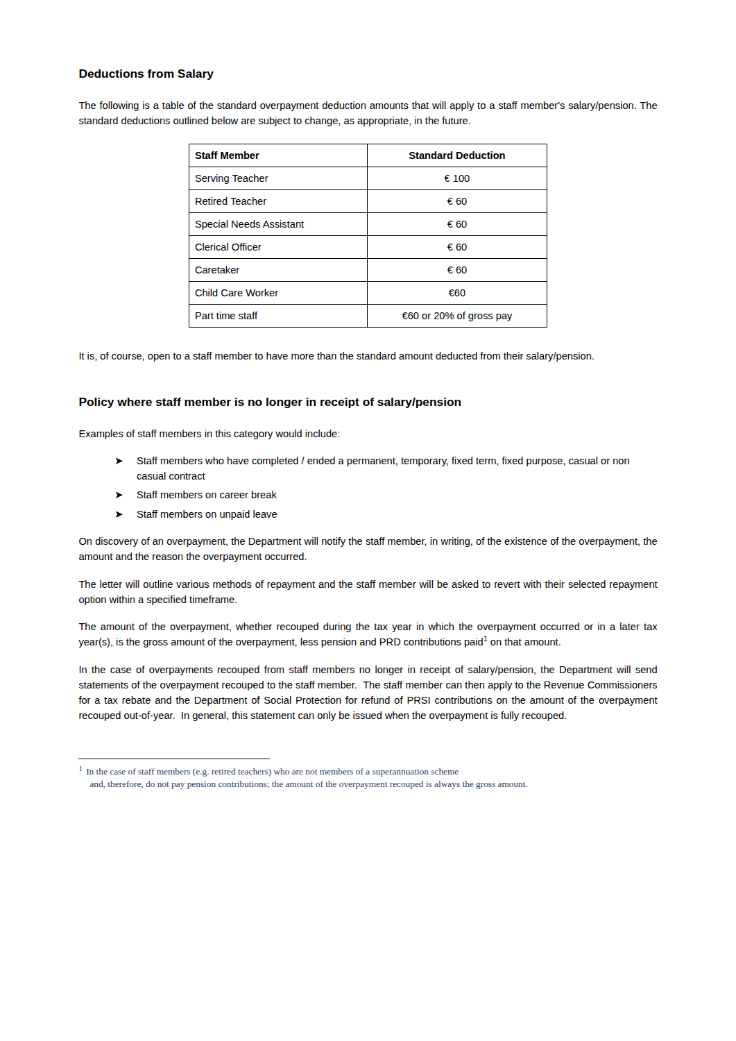Deductions from Salary
The following is a table of the standard overpayment deduction amounts that will apply to a staff member's salary/pension. The standard deductions outlined below are subject to change, as appropriate, in the future.
| Staff Member | Standard Deduction |
| --- | --- |
| Serving Teacher | € 100 |
| Retired Teacher | € 60 |
| Special Needs Assistant | € 60 |
| Clerical Officer | € 60 |
| Caretaker | € 60 |
| Child Care Worker | €60 |
| Part time staff | €60 or 20% of gross pay |
It is, of course, open to a staff member to have more than the standard amount deducted from their salary/pension.
Policy where staff member is no longer in receipt of salary/pension
Examples of staff members in this category would include:
Staff members who have completed / ended a permanent, temporary, fixed term, fixed purpose, casual or non casual contract
Staff members on career break
Staff members on unpaid leave
On discovery of an overpayment, the Department will notify the staff member, in writing, of the existence of the overpayment, the amount and the reason the overpayment occurred.
The letter will outline various methods of repayment and the staff member will be asked to revert with their selected repayment option within a specified timeframe.
The amount of the overpayment, whether recouped during the tax year in which the overpayment occurred or in a later tax year(s), is the gross amount of the overpayment, less pension and PRD contributions paid1 on that amount.
In the case of overpayments recouped from staff members no longer in receipt of salary/pension, the Department will send statements of the overpayment recouped to the staff member. The staff member can then apply to the Revenue Commissioners for a tax rebate and the Department of Social Protection for refund of PRSI contributions on the amount of the overpayment recouped out-of-year. In general, this statement can only be issued when the overpayment is fully recouped.
1 In the case of staff members (e.g. retired teachers) who are not members of a superannuation scheme and, therefore, do not pay pension contributions; the amount of the overpayment recouped is always the gross amount.